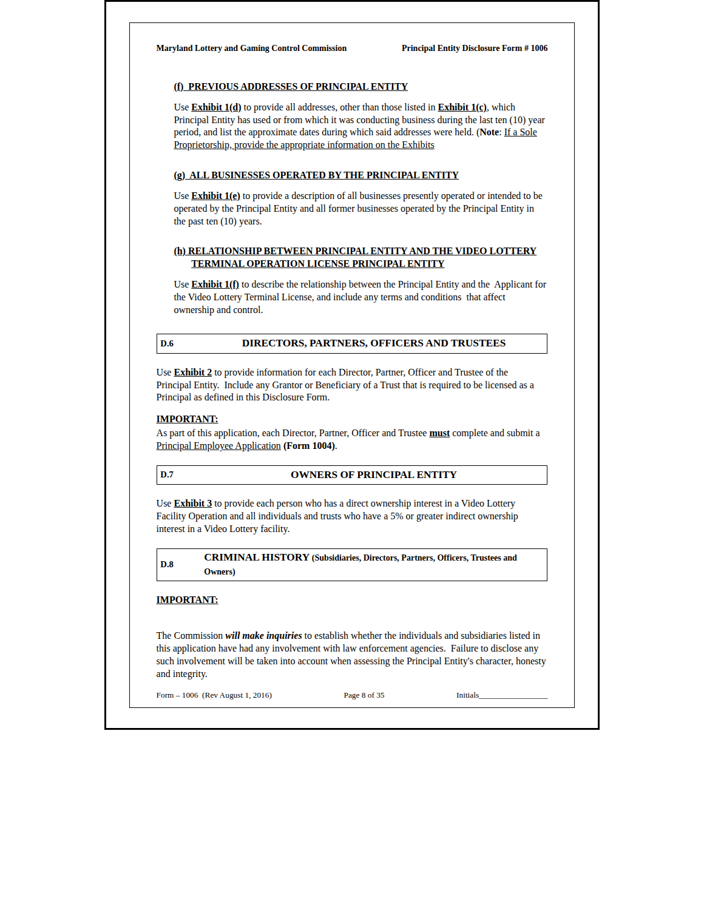Maryland Lottery and Gaming Control Commission Principal Entity Disclosure Form # 1006
(f) PREVIOUS ADDRESSES OF PRINCIPAL ENTITY
Use Exhibit 1(d) to provide all addresses, other than those listed in Exhibit 1(c), which Principal Entity has used or from which it was conducting business during the last ten (10) year period, and list the approximate dates during which said addresses were held. (Note: If a Sole Proprietorship, provide the appropriate information on the Exhibits
(g) ALL BUSINESSES OPERATED BY THE PRINCIPAL ENTITY
Use Exhibit 1(e) to provide a description of all businesses presently operated or intended to be operated by the Principal Entity and all former businesses operated by the Principal Entity in the past ten (10) years.
(h) RELATIONSHIP BETWEEN PRINCIPAL ENTITY AND THE VIDEO LOTTERY TERMINAL OPERATION LICENSE PRINCIPAL ENTITY
Use Exhibit 1(f) to describe the relationship between the Principal Entity and the Applicant for the Video Lottery Terminal License, and include any terms and conditions that affect ownership and control.
D.6 DIRECTORS, PARTNERS, OFFICERS AND TRUSTEES
Use Exhibit 2 to provide information for each Director, Partner, Officer and Trustee of the Principal Entity. Include any Grantor or Beneficiary of a Trust that is required to be licensed as a Principal as defined in this Disclosure Form.
IMPORTANT:
As part of this application, each Director, Partner, Officer and Trustee must complete and submit a Principal Employee Application (Form 1004).
D.7 OWNERS OF PRINCIPAL ENTITY
Use Exhibit 3 to provide each person who has a direct ownership interest in a Video Lottery Facility Operation and all individuals and trusts who have a 5% or greater indirect ownership interest in a Video Lottery facility.
D.8 CRIMINAL HISTORY (Subsidiaries, Directors, Partners, Officers, Trustees and Owners)
IMPORTANT:
The Commission will make inquiries to establish whether the individuals and subsidiaries listed in this application have had any involvement with law enforcement agencies. Failure to disclose any such involvement will be taken into account when assessing the Principal Entity's character, honesty and integrity.
Form – 1006 (Rev August 1, 2016) Page 8 of 35 Initials_________________